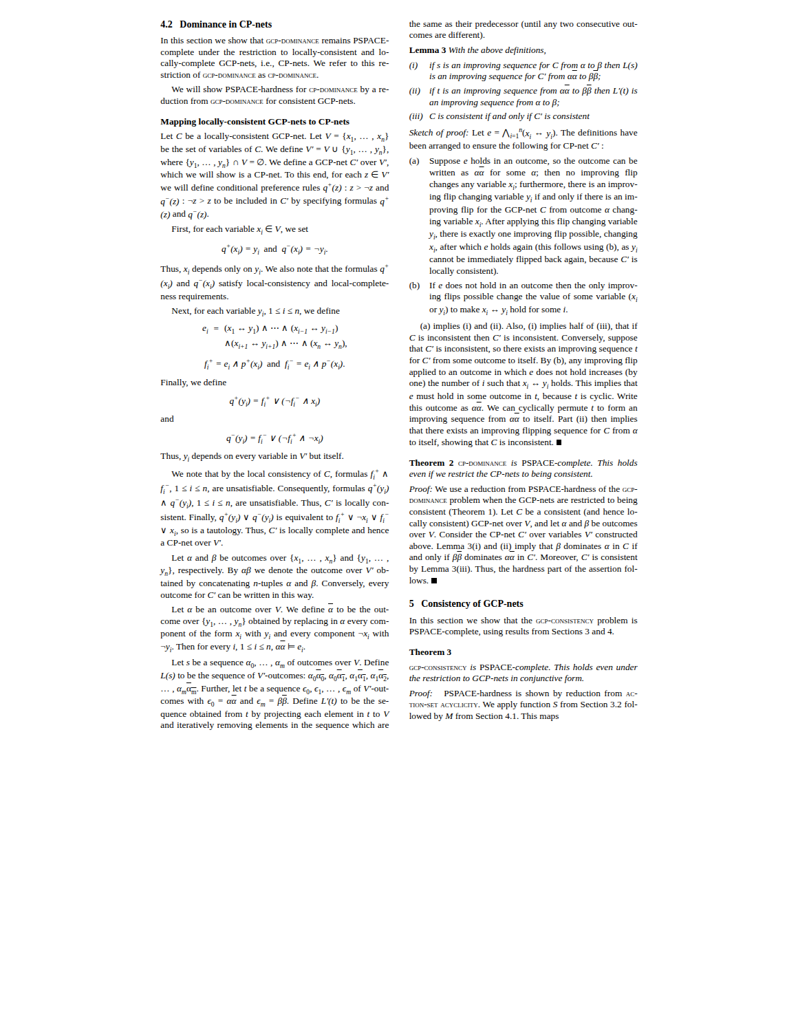4.2 Dominance in CP-nets
In this section we show that gcp-dominance remains PSPACE-complete under the restriction to locally-consistent and locally-complete GCP-nets, i.e., CP-nets. We refer to this restriction of gcp-dominance as cp-dominance.
We will show PSPACE-hardness for cp-dominance by a reduction from gcp-dominance for consistent GCP-nets.
Mapping locally-consistent GCP-nets to CP-nets
Let C be a locally-consistent GCP-net. Let V = {x1, … , xn} be the set of variables of C. We define V′ = V ∪ {y1, … , yn}, where {y1, … , yn} ∩ V = ∅. We define a GCP-net C′ over V′, which we will show is a CP-net. To this end, for each z ∈ V′ we will define conditional preference rules q+(z) : z > ¬z and q−(z) : ¬z > z to be included in C′ by specifying formulas q+(z) and q−(z).
First, for each variable xi ∈ V, we set
q+(xi) = yi and q−(xi) = ¬yi.
Thus, xi depends only on yi. We also note that the formulas q+(xi) and q−(xi) satisfy local-consistency and local-completeness requirements.
Next, for each variable yi, 1 ≤ i ≤ n, we define
| e i | = | ( x 1 ↔ y 1 ) ∧ ⋯ ∧ ( x i−1 ↔ y i−1 ) |
| | | ∧( x i+1 ↔ y i+1 ) ∧ ⋯ ∧ ( x n ↔ y n ), |
fi+ = ei ∧ p+(xi) and fi− = ei ∧ p−(xi).
Finally, we define
q+(yi) = fi+ ∨ (¬fi− ∧ xi)
and
q−(yi) = fi− ∨ (¬fi+ ∧ ¬xi)
Thus, yi depends on every variable in V′ but itself.
We note that by the local consistency of C, formulas fi+ ∧ fi−, 1 ≤ i ≤ n, are unsatisfiable. Consequently, formulas q+(yi) ∧ q−(yi), 1 ≤ i ≤ n, are unsatisfiable. Thus, C′ is locally consistent. Finally, q+(yi) ∨ q−(yi) is equivalent to fi+ ∨ ¬xi ∨ fi− ∨ xi, so is a tautology. Thus, C′ is locally complete and hence a CP-net over V′.
Let α and β be outcomes over {x1, … , xn} and {y1, … , yn}, respectively. By αβ we denote the outcome over V′ obtained by concatenating n-tuples α and β. Conversely, every outcome for C′ can be written in this way.
Let α be an outcome over V. We define α to be the outcome over {y1, … , yn} obtained by replacing in α every component of the form xi with yi and every component ¬xi with ¬yi. Then for every i, 1 ≤ i ≤ n, αα ⊨ ei.
Let s be a sequence α0, … , αm of outcomes over V. Define L(s) to be the sequence of V′-outcomes: α0α0, α0α1, α1α1, α1α2, … , αm αm. Further, let t be a sequence ϵ0, ϵ1, … , ϵm of V′-outcomes with ϵ0 = αα and ϵm = ββ. Define L′(t) to be the sequence obtained from t by projecting each element in t to V and iteratively removing elements in the sequence which are the same as their predecessor (until any two consecutive outcomes are different).
Lemma 3 With the above definitions,
(i) if s is an improving sequence for C from α to β then L(s) is an improving sequence for C′ from αα to ββ;
(ii) if t is an improving sequence from αα to ββ then L′(t) is an improving sequence from α to β;
(iii) C is consistent if and only if C′ is consistent
Sketch of proof: Let e = ⋀i=1n(xi ↔ yi). The definitions have been arranged to ensure the following for CP-net C′ :
(a) Suppose e holds in an outcome, so the outcome can be written as αα for some α; then no improving flip changes any variable xi; furthermore, there is an improving flip changing variable yi if and only if there is an improving flip for the GCP-net C from outcome α changing variable xi. After applying this flip changing variable yi, there is exactly one improving flip possible, changing xi, after which e holds again (this follows using (b), as yi cannot be immediately flipped back again, because C′ is locally consistent).
(b) If e does not hold in an outcome then the only improving flips possible change the value of some variable (xi or yi) to make xi ↔ yi hold for some i.
(a) implies (i) and (ii). Also, (i) implies half of (iii), that if C is inconsistent then C′ is inconsistent. Conversely, suppose that C′ is inconsistent, so there exists an improving sequence t for C′ from some outcome to itself. By (b), any improving flip applied to an outcome in which e does not hold increases (by one) the number of i such that xi ↔ yi holds. This implies that e must hold in some outcome in t, because t is cyclic. Write this outcome as αα. We can cyclically permute t to form an improving sequence from αα to itself. Part (ii) then implies that there exists an improving flipping sequence for C from α to itself, showing that C is inconsistent.
Theorem 2 cp-dominance is PSPACE-complete. This holds even if we restrict the CP-nets to being consistent.
Proof: We use a reduction from PSPACE-hardness of the gcp-dominance problem when the GCP-nets are restricted to being consistent (Theorem 1). Let C be a consistent (and hence locally consistent) GCP-net over V, and let α and β be outcomes over V. Consider the CP-net C′ over variables V′ constructed above. Lemma 3(i) and (ii) imply that β dominates α in C if and only if ββ dominates αα in C′. Moreover, C′ is consistent by Lemma 3(iii). Thus, the hardness part of the assertion follows.
5 Consistency of GCP-nets
In this section we show that the gcp-consistency problem is PSPACE-complete, using results from Sections 3 and 4.
Theorem 3
gcp-consistency is PSPACE-complete. This holds even under the restriction to GCP-nets in conjunctive form.
Proof: PSPACE-hardness is shown by reduction from action-set acyclicity. We apply function S from Section 3.2 followed by M from Section 4.1. This maps